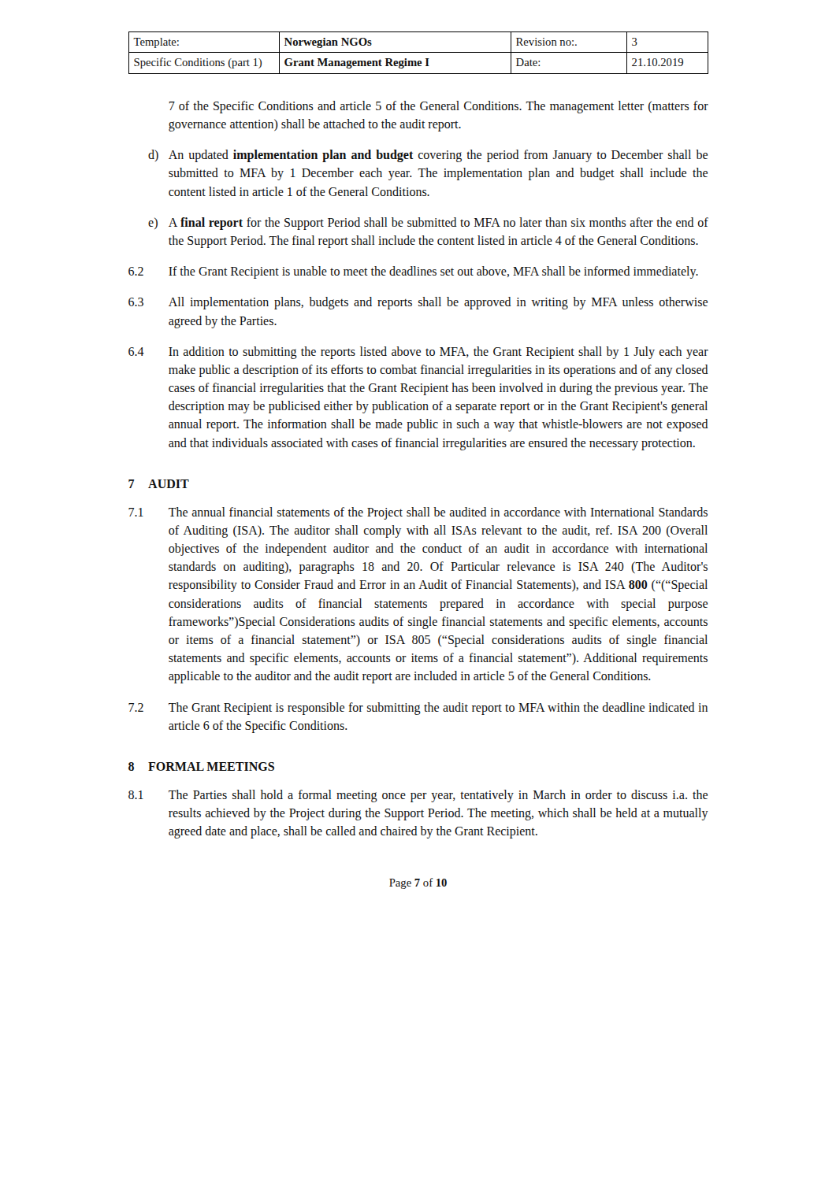| Template: | Norwegian NGOs | Revision no:. | 3 |
| Specific Conditions (part 1) | Grant Management Regime I | Date: | 21.10.2019 |
7 of the Specific Conditions and article 5 of the General Conditions. The management letter (matters for governance attention) shall be attached to the audit report.
d) An updated implementation plan and budget covering the period from January to December shall be submitted to MFA by 1 December each year. The implementation plan and budget shall include the content listed in article 1 of the General Conditions.
e) A final report for the Support Period shall be submitted to MFA no later than six months after the end of the Support Period. The final report shall include the content listed in article 4 of the General Conditions.
6.2 If the Grant Recipient is unable to meet the deadlines set out above, MFA shall be informed immediately.
6.3 All implementation plans, budgets and reports shall be approved in writing by MFA unless otherwise agreed by the Parties.
6.4 In addition to submitting the reports listed above to MFA, the Grant Recipient shall by 1 July each year make public a description of its efforts to combat financial irregularities in its operations and of any closed cases of financial irregularities that the Grant Recipient has been involved in during the previous year. The description may be publicised either by publication of a separate report or in the Grant Recipient's general annual report. The information shall be made public in such a way that whistle-blowers are not exposed and that individuals associated with cases of financial irregularities are ensured the necessary protection.
7 AUDIT
7.1 The annual financial statements of the Project shall be audited in accordance with International Standards of Auditing (ISA). The auditor shall comply with all ISAs relevant to the audit, ref. ISA 200 (Overall objectives of the independent auditor and the conduct of an audit in accordance with international standards on auditing), paragraphs 18 and 20. Of Particular relevance is ISA 240 (The Auditor's responsibility to Consider Fraud and Error in an Audit of Financial Statements), and ISA 800 (“(“Special considerations audits of financial statements prepared in accordance with special purpose frameworks”)Special Considerations audits of single financial statements and specific elements, accounts or items of a financial statement”) or ISA 805 (“Special considerations audits of single financial statements and specific elements, accounts or items of a financial statement”). Additional requirements applicable to the auditor and the audit report are included in article 5 of the General Conditions.
7.2 The Grant Recipient is responsible for submitting the audit report to MFA within the deadline indicated in article 6 of the Specific Conditions.
8 FORMAL MEETINGS
8.1 The Parties shall hold a formal meeting once per year, tentatively in March in order to discuss i.a. the results achieved by the Project during the Support Period. The meeting, which shall be held at a mutually agreed date and place, shall be called and chaired by the Grant Recipient.
Page 7 of 10